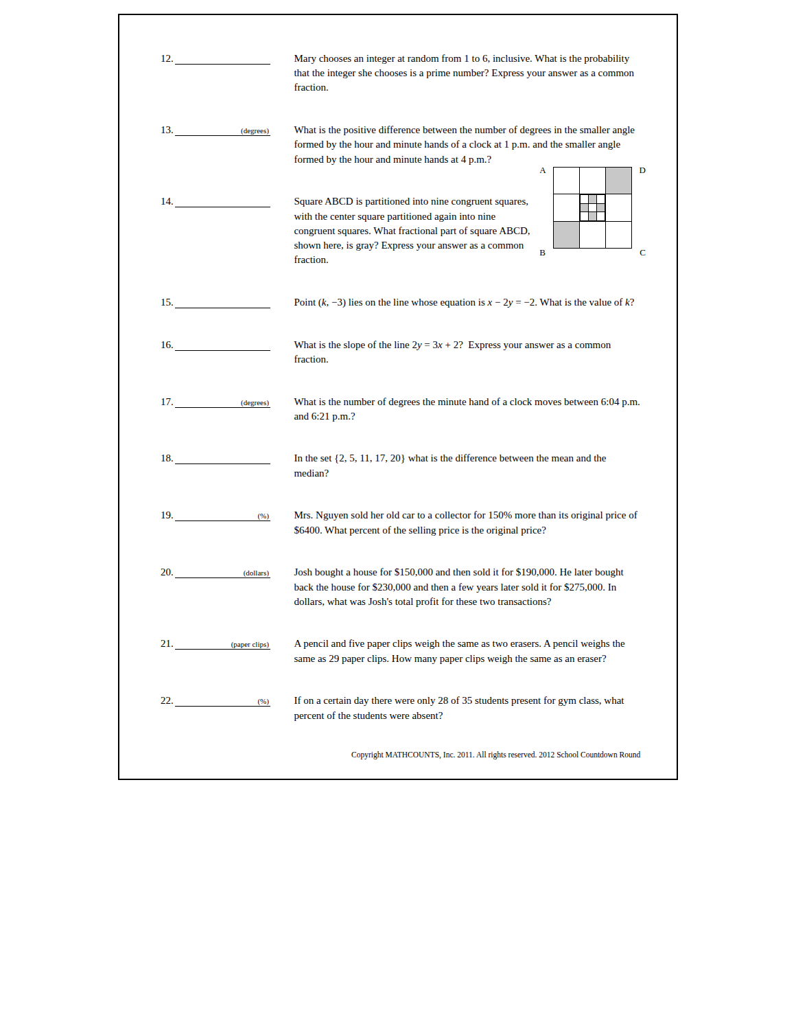12.
Mary chooses an integer at random from 1 to 6, inclusive. What is the probability that the integer she chooses is a prime number? Express your answer as a common fraction.
13.(degrees)
What is the positive difference between the number of degrees in the smaller angle formed by the hour and minute hands of a clock at 1 p.m. and the smaller angle formed by the hour and minute hands at 4 p.m.?
14.
A D B C
Square ABCD is partitioned into nine congruent squares, with the center square partitioned again into nine congruent squares. What fractional part of square ABCD, shown here, is gray? Express your answer as a common fraction.
15.
Point (k, −3) lies on the line whose equation is x − 2y = −2. What is the value of k?
16.
What is the slope of the line 2y = 3x + 2? Express your answer as a common fraction.
17.(degrees)
What is the number of degrees the minute hand of a clock moves between 6:04 p.m. and 6:21 p.m.?
18.
In the set {2, 5, 11, 17, 20} what is the difference between the mean and the median?
19.(%)
Mrs. Nguyen sold her old car to a collector for 150% more than its original price of $6400. What percent of the selling price is the original price?
20.(dollars)
Josh bought a house for $150,000 and then sold it for $190,000. He later bought back the house for $230,000 and then a few years later sold it for $275,000. In dollars, what was Josh's total profit for these two transactions?
21.(paper clips)
A pencil and five paper clips weigh the same as two erasers. A pencil weighs the same as 29 paper clips. How many paper clips weigh the same as an eraser?
22.(%)
If on a certain day there were only 28 of 35 students present for gym class, what percent of the students were absent?
Copyright MATHCOUNTS, Inc. 2011. All rights reserved. 2012 School Countdown Round